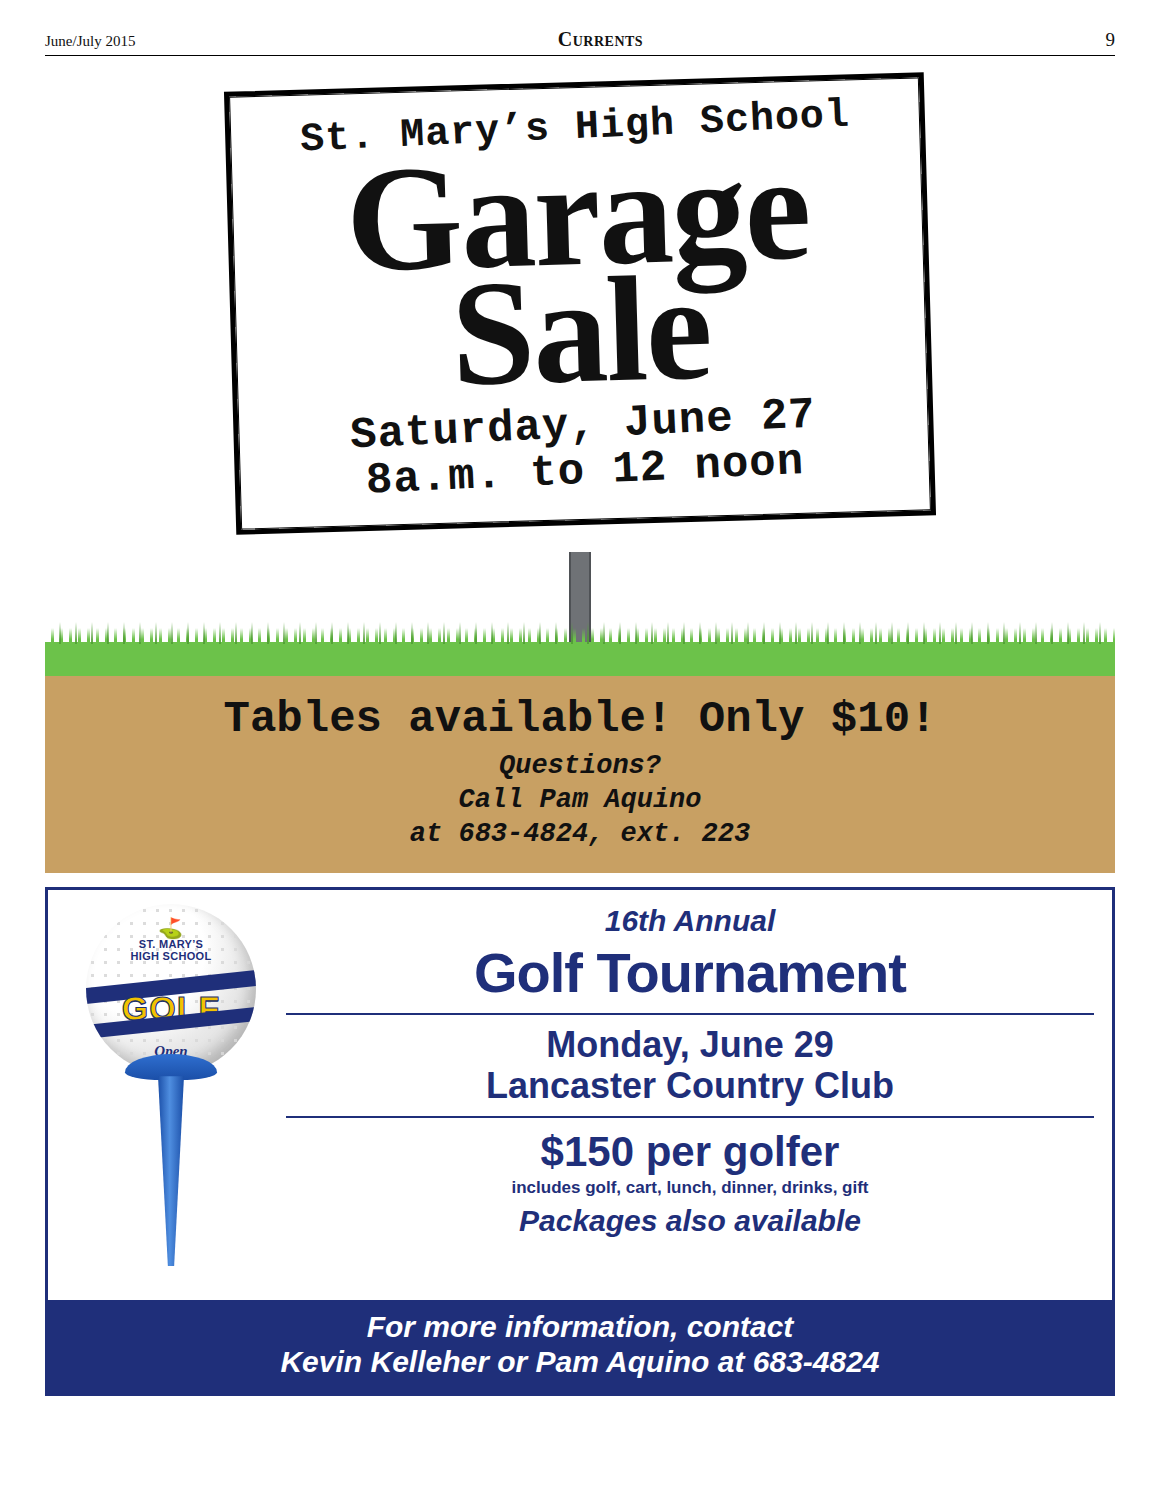June/July 2015
Currents
9
St. Mary’s High School
Garage
Sale
Saturday, June 27 8a.m. to 12 noon
Tables available! Only $10!
Questions?
Call Pam Aquino
at 683-4824, ext. 223
⛳ ST. MARY’S
HIGH SCHOOL
GOLF
Open
16th Annual
Golf Tournament
Monday, June 29
Lancaster Country Club
$150 per golfer
includes golf, cart, lunch, dinner, drinks, gift
Packages also available
For more information, contact
Kevin Kelleher or Pam Aquino at 683-4824